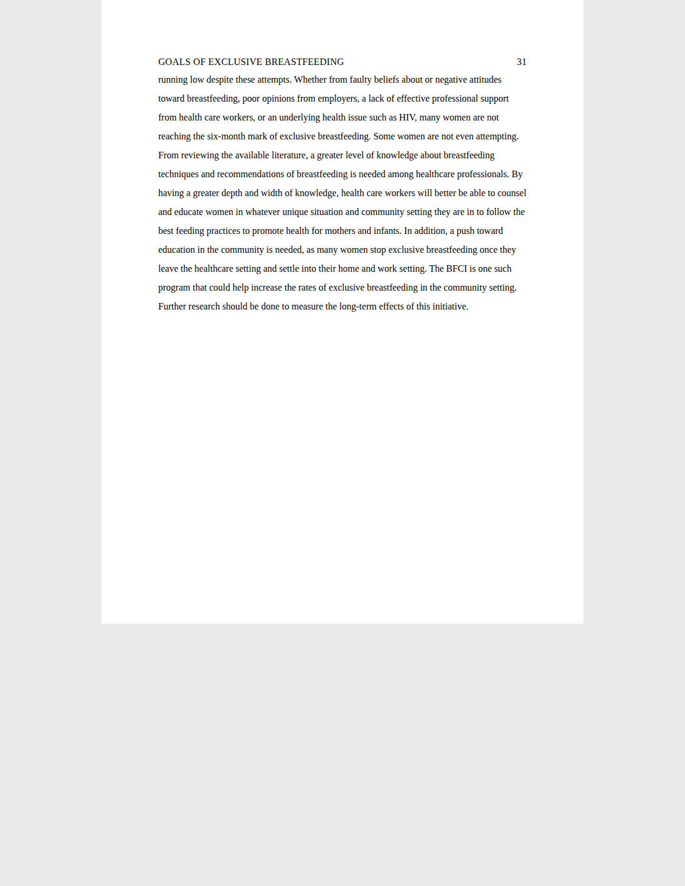Goals of Exclusive Breastfeeding 31
running low despite these attempts. Whether from faulty beliefs about or negative attitudes toward breastfeeding, poor opinions from employers, a lack of effective professional support from health care workers, or an underlying health issue such as HIV, many women are not reaching the six-month mark of exclusive breastfeeding. Some women are not even attempting. From reviewing the available literature, a greater level of knowledge about breastfeeding techniques and recommendations of breastfeeding is needed among healthcare professionals. By having a greater depth and width of knowledge, health care workers will better be able to counsel and educate women in whatever unique situation and community setting they are in to follow the best feeding practices to promote health for mothers and infants. In addition, a push toward education in the community is needed, as many women stop exclusive breastfeeding once they leave the healthcare setting and settle into their home and work setting. The BFCI is one such program that could help increase the rates of exclusive breastfeeding in the community setting. Further research should be done to measure the long-term effects of this initiative.